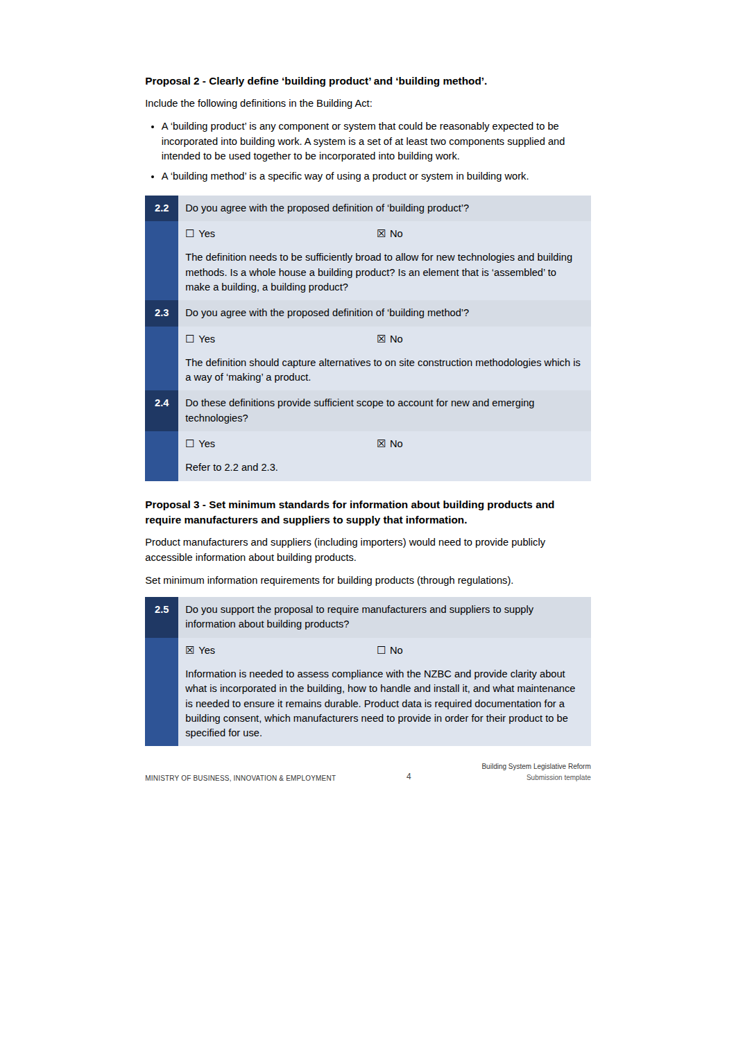Proposal 2 - Clearly define ‘building product’ and ‘building method’.
Include the following definitions in the Building Act:
A ‘building product’ is any component or system that could be reasonably expected to be incorporated into building work. A system is a set of at least two components supplied and intended to be used together to be incorporated into building work.
A ‘building method’ is a specific way of using a product or system in building work.
| 2.2 | Do you agree with the proposed definition of ‘building product’? |
| | ☐ Yes ☒ No The definition needs to be sufficiently broad to allow for new technologies and building methods. Is a whole house a building product? Is an element that is ‘assembled’ to make a building, a building product? |
| 2.3 | Do you agree with the proposed definition of ‘building method’? |
| | ☐ Yes ☒ No The definition should capture alternatives to on site construction methodologies which is a way of ‘making’ a product. |
| 2.4 | Do these definitions provide sufficient scope to account for new and emerging technologies? |
| | ☐ Yes ☒ No Refer to 2.2 and 2.3. |
Proposal 3 - Set minimum standards for information about building products and require manufacturers and suppliers to supply that information.
Product manufacturers and suppliers (including importers) would need to provide publicly accessible information about building products.
Set minimum information requirements for building products (through regulations).
| 2.5 | Do you support the proposal to require manufacturers and suppliers to supply information about building products? |
| | ☒ Yes ☐ No Information is needed to assess compliance with the NZBC and provide clarity about what is incorporated in the building, how to handle and install it, and what maintenance is needed to ensure it remains durable. Product data is required documentation for a building consent, which manufacturers need to provide in order for their product to be specified for use. |
MINISTRY OF BUSINESS, INNOVATION & EMPLOYMENT
4
Building System Legislative Reform
Submission template